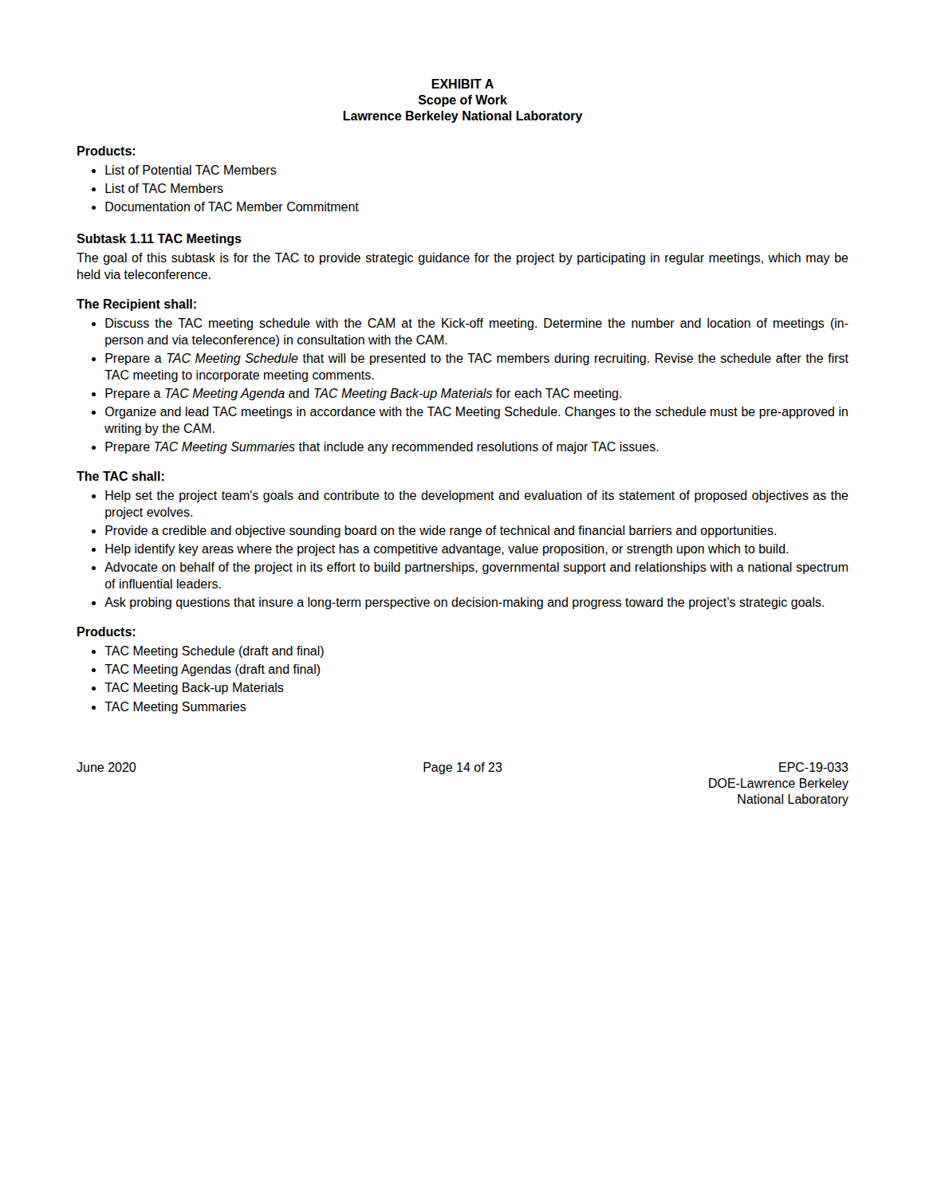EXHIBIT A
Scope of Work
Lawrence Berkeley National Laboratory
Products:
List of Potential TAC Members
List of TAC Members
Documentation of TAC Member Commitment
Subtask 1.11 TAC Meetings
The goal of this subtask is for the TAC to provide strategic guidance for the project by participating in regular meetings, which may be held via teleconference.
The Recipient shall:
Discuss the TAC meeting schedule with the CAM at the Kick-off meeting. Determine the number and location of meetings (in-person and via teleconference) in consultation with the CAM.
Prepare a TAC Meeting Schedule that will be presented to the TAC members during recruiting. Revise the schedule after the first TAC meeting to incorporate meeting comments.
Prepare a TAC Meeting Agenda and TAC Meeting Back-up Materials for each TAC meeting.
Organize and lead TAC meetings in accordance with the TAC Meeting Schedule. Changes to the schedule must be pre-approved in writing by the CAM.
Prepare TAC Meeting Summaries that include any recommended resolutions of major TAC issues.
The TAC shall:
Help set the project team's goals and contribute to the development and evaluation of its statement of proposed objectives as the project evolves.
Provide a credible and objective sounding board on the wide range of technical and financial barriers and opportunities.
Help identify key areas where the project has a competitive advantage, value proposition, or strength upon which to build.
Advocate on behalf of the project in its effort to build partnerships, governmental support and relationships with a national spectrum of influential leaders.
Ask probing questions that insure a long-term perspective on decision-making and progress toward the project’s strategic goals.
Products:
TAC Meeting Schedule (draft and final)
TAC Meeting Agendas (draft and final)
TAC Meeting Back-up Materials
TAC Meeting Summaries
June 2020
Page 14 of 23
EPC-19-033
DOE-Lawrence Berkeley
National Laboratory